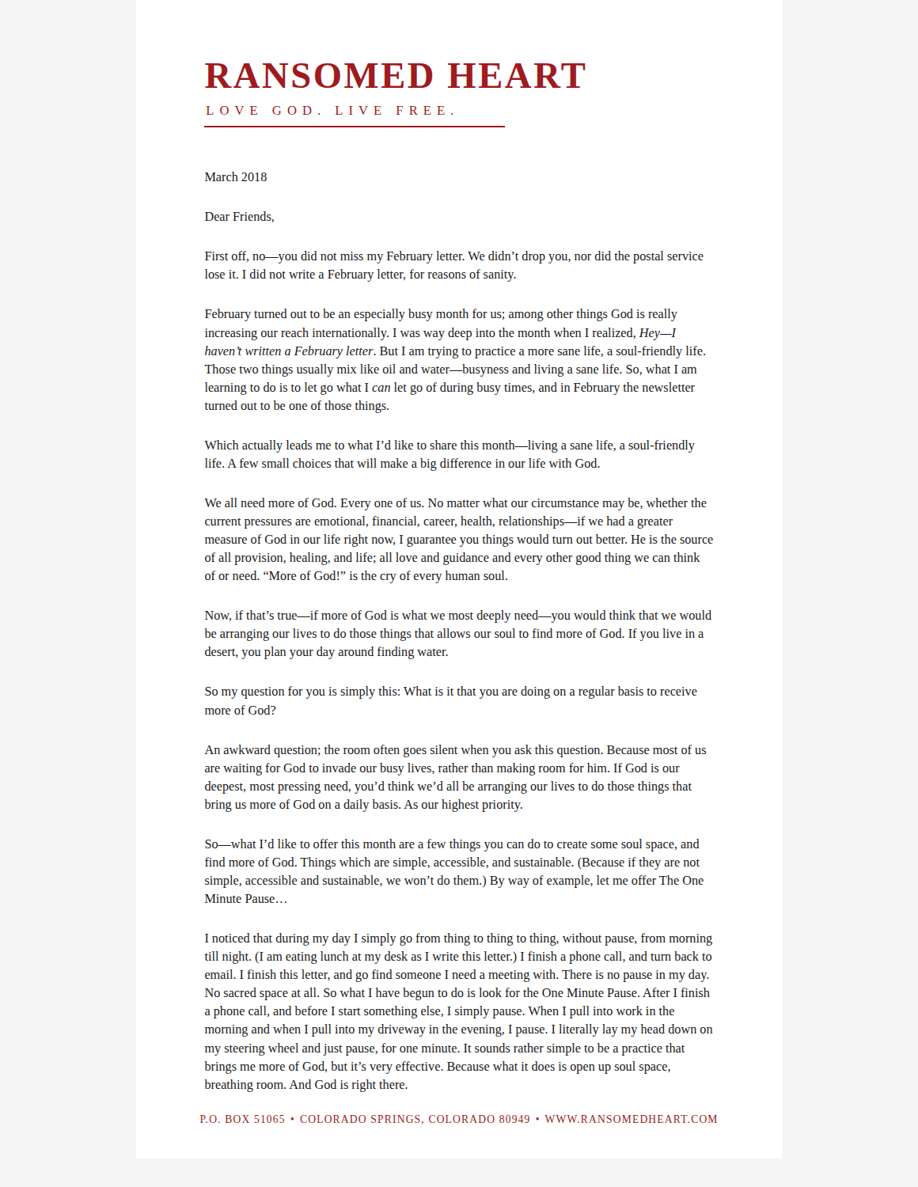Ransomed Heart
Love God. Live Free.
March 2018
Dear Friends,
First off, no—you did not miss my February letter. We didn’t drop you, nor did the postal service lose it. I did not write a February letter, for reasons of sanity.
February turned out to be an especially busy month for us; among other things God is really increasing our reach internationally. I was way deep into the month when I realized, Hey—I haven’t written a February letter. But I am trying to practice a more sane life, a soul-friendly life. Those two things usually mix like oil and water—busyness and living a sane life. So, what I am learning to do is to let go what I can let go of during busy times, and in February the newsletter turned out to be one of those things.
Which actually leads me to what I’d like to share this month—living a sane life, a soul-friendly life. A few small choices that will make a big difference in our life with God.
We all need more of God. Every one of us. No matter what our circumstance may be, whether the current pressures are emotional, financial, career, health, relationships—if we had a greater measure of God in our life right now, I guarantee you things would turn out better. He is the source of all provision, healing, and life; all love and guidance and every other good thing we can think of or need. “More of God!” is the cry of every human soul.
Now, if that’s true—if more of God is what we most deeply need—you would think that we would be arranging our lives to do those things that allows our soul to find more of God. If you live in a desert, you plan your day around finding water.
So my question for you is simply this: What is it that you are doing on a regular basis to receive more of God?
An awkward question; the room often goes silent when you ask this question. Because most of us are waiting for God to invade our busy lives, rather than making room for him. If God is our deepest, most pressing need, you’d think we’d all be arranging our lives to do those things that bring us more of God on a daily basis. As our highest priority.
So—what I’d like to offer this month are a few things you can do to create some soul space, and find more of God. Things which are simple, accessible, and sustainable. (Because if they are not simple, accessible and sustainable, we won’t do them.) By way of example, let me offer The One Minute Pause…
I noticed that during my day I simply go from thing to thing to thing, without pause, from morning till night. (I am eating lunch at my desk as I write this letter.) I finish a phone call, and turn back to email. I finish this letter, and go find someone I need a meeting with. There is no pause in my day. No sacred space at all. So what I have begun to do is look for the One Minute Pause. After I finish a phone call, and before I start something else, I simply pause. When I pull into work in the morning and when I pull into my driveway in the evening, I pause. I literally lay my head down on my steering wheel and just pause, for one minute. It sounds rather simple to be a practice that brings me more of God, but it’s very effective. Because what it does is open up soul space, breathing room. And God is right there.
P.O. Box 51065 • Colorado Springs, Colorado 80949 • www.ransomedheart.com